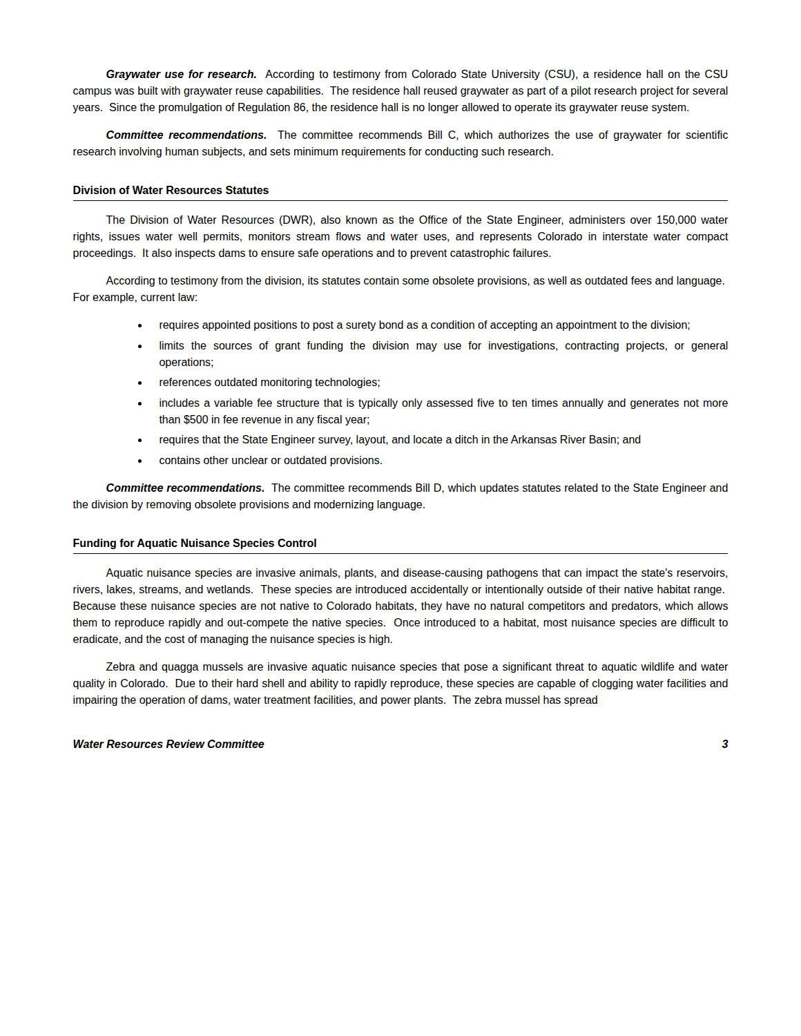Graywater use for research. According to testimony from Colorado State University (CSU), a residence hall on the CSU campus was built with graywater reuse capabilities. The residence hall reused graywater as part of a pilot research project for several years. Since the promulgation of Regulation 86, the residence hall is no longer allowed to operate its graywater reuse system.
Committee recommendations. The committee recommends Bill C, which authorizes the use of graywater for scientific research involving human subjects, and sets minimum requirements for conducting such research.
Division of Water Resources Statutes
The Division of Water Resources (DWR), also known as the Office of the State Engineer, administers over 150,000 water rights, issues water well permits, monitors stream flows and water uses, and represents Colorado in interstate water compact proceedings. It also inspects dams to ensure safe operations and to prevent catastrophic failures.
According to testimony from the division, its statutes contain some obsolete provisions, as well as outdated fees and language. For example, current law:
requires appointed positions to post a surety bond as a condition of accepting an appointment to the division;
limits the sources of grant funding the division may use for investigations, contracting projects, or general operations;
references outdated monitoring technologies;
includes a variable fee structure that is typically only assessed five to ten times annually and generates not more than $500 in fee revenue in any fiscal year;
requires that the State Engineer survey, layout, and locate a ditch in the Arkansas River Basin; and
contains other unclear or outdated provisions.
Committee recommendations. The committee recommends Bill D, which updates statutes related to the State Engineer and the division by removing obsolete provisions and modernizing language.
Funding for Aquatic Nuisance Species Control
Aquatic nuisance species are invasive animals, plants, and disease-causing pathogens that can impact the state's reservoirs, rivers, lakes, streams, and wetlands. These species are introduced accidentally or intentionally outside of their native habitat range. Because these nuisance species are not native to Colorado habitats, they have no natural competitors and predators, which allows them to reproduce rapidly and out-compete the native species. Once introduced to a habitat, most nuisance species are difficult to eradicate, and the cost of managing the nuisance species is high.
Zebra and quagga mussels are invasive aquatic nuisance species that pose a significant threat to aquatic wildlife and water quality in Colorado. Due to their hard shell and ability to rapidly reproduce, these species are capable of clogging water facilities and impairing the operation of dams, water treatment facilities, and power plants. The zebra mussel has spread
Water Resources Review Committee 3